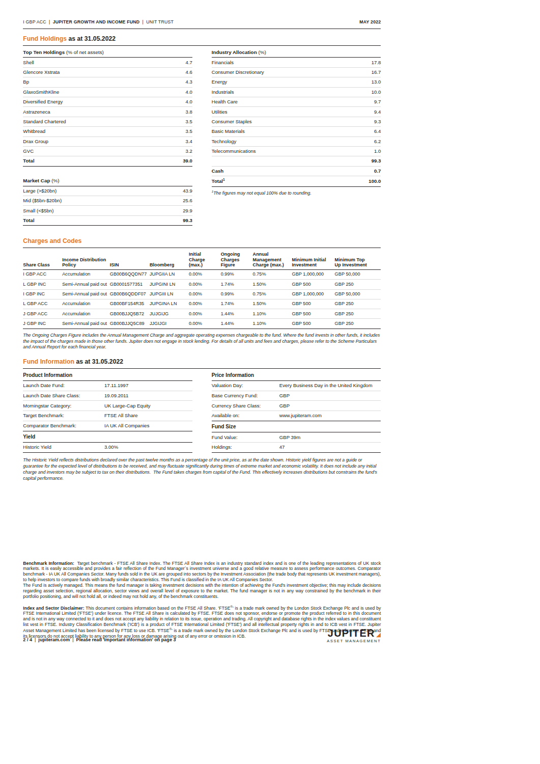I GBP ACC | JUPITER GROWTH AND INCOME FUND | UNIT TRUST
MAY 2022
Fund Holdings as at 31.05.2022
| Top Ten Holdings (% of net assets) | |
| --- | --- |
| Shell | 4.7 |
| Glencore Xstrata | 4.6 |
| Bp | 4.3 |
| GlaxoSmithKline | 4.0 |
| Diversified Energy | 4.0 |
| Astrazeneca | 3.8 |
| Standard Chartered | 3.5 |
| Whitbread | 3.5 |
| Drax Group | 3.4 |
| GVC | 3.2 |
| Total | 39.0 |
| Market Cap (%) | |
| --- | --- |
| Large (>$20bn) | 43.9 |
| Mid ($5bn-$20bn) | 25.6 |
| Small (<$5bn) | 29.9 |
| Total | 99.3 |
| Industry Allocation (%) | |
| --- | --- |
| Financials | 17.8 |
| Consumer Discretionary | 16.7 |
| Energy | 13.0 |
| Industrials | 10.0 |
| Health Care | 9.7 |
| Utilities | 9.4 |
| Consumer Staples | 9.3 |
| Basic Materials | 6.4 |
| Technology | 6.2 |
| Telecommunications | 1.0 |
| | 99.3 |
| Cash | 0.7 |
| Total 1 | 100.0 |
1The figures may not equal 100% due to rounding.
Charges and Codes
| Share Class | Income Distribution Policy | ISIN | Bloomberg | Initial Charge (max.) | Ongoing Charges Figure | Annual Management Charge (max.) | Minimum Initial Investment | Minimum Top Up Investment |
| --- | --- | --- | --- | --- | --- | --- | --- | --- |
| I GBP ACC | Accumulation | GB00B6QQDN77 | JUPGIIA LN | 0.00% | 0.99% | 0.75% | GBP 1,000,000 | GBP 50,000 |
| L GBP INC | Semi-Annual paid out | GB0001577351 | JUPGINI LN | 0.00% | 1.74% | 1.50% | GBP 500 | GBP 250 |
| I GBP INC | Semi-Annual paid out | GB00B6QDDF07 | JUPGIII LN | 0.00% | 0.99% | 0.75% | GBP 1,000,000 | GBP 50,000 |
| L GBP ACC | Accumulation | GB00BF154R35 | JUPGINA LN | 0.00% | 1.74% | 1.50% | GBP 500 | GBP 250 |
| J GBP ACC | Accumulation | GB00BJJQ5B72 | JUJGIJG | 0.00% | 1.44% | 1.10% | GBP 500 | GBP 250 |
| J GBP INC | Semi-Annual paid out | GB00BJJQ5C89 | JJGIJGI | 0.00% | 1.44% | 1.10% | GBP 500 | GBP 250 |
The Ongoing Charges Figure includes the Annual Management Charge and aggregate operating expenses chargeable to the fund. Where the fund invests in other funds, it includes the impact of the charges made in those other funds. Jupiter does not engage in stock lending. For details of all units and fees and charges, please refer to the Scheme Particulars and Annual Report for each financial year.
Fund Information as at 31.05.2022
Product Information
| Launch Date Fund: | 17.11.1997 |
| Launch Date Share Class: | 19.09.2011 |
| Morningstar Category: | UK Large-Cap Equity |
| Target Benchmark: | FTSE All Share |
| Comparator Benchmark: | IA UK All Companies |
Yield
| Historic Yield | 3.00% |
Price Information
| Valuation Day: | Every Business Day in the United Kingdom |
| Base Currency Fund: | GBP |
| Currency Share Class: | GBP |
| Available on: | www.jupiteram.com |
Fund Size
| Fund Value: | GBP 39m |
| Holdings: | 47 |
The Historic Yield reflects distributions declared over the past twelve months as a percentage of the unit price, as at the date shown. Historic yield figures are not a guide or guarantee for the expected level of distributions to be received, and may fluctuate significantly during times of extreme market and economic volatility. It does not include any initial charge and investors may be subject to tax on their distributions. The Fund takes charges from capital of the Fund. This effectively increases distributions but constrains the fund's capital performance.
Benchmark Information: Target benchmark - FTSE All Share Index. The FTSE All Share Index is an industry standard index and is one of the leading representations of UK stock markets. It is easily accessible and provides a fair reflection of the Fund Manager´s investment universe and a good relative measure to assess performance outcomes. Comparator benchmark - IA UK All Companies Sector. Many funds sold in the UK are grouped into sectors by the Investment Association (the trade body that represents UK investment managers), to help investors to compare funds with broadly similar characteristics. This Fund is classified in the IA UK All Companies Sector.
The Fund is actively managed. This means the fund manager is taking investment decisions with the intention of achieving the Fund's investment objective; this may include decisions regarding asset selection, regional allocation, sector views and overall level of exposure to the market. The fund manager is not in any way constrained by the benchmark in their portfolio positioning, and will not hold all, or indeed may not hold any, of the benchmark constituents.
Index and Sector Disclaimer: This document contains information based on the FTSE All Share. 'FTSE®' is a trade mark owned by the London Stock Exchange Plc and is used by FTSE International Limited ('FTSE') under licence. The FTSE All Share is calculated by FTSE. FTSE does not sponsor, endorse or promote the product referred to in this document and is not in any way connected to it and does not accept any liability in relation to its issue, operation and trading. All copyright and database rights in the index values and constituent list vest in FTSE. Industry Classification Benchmark ('ICB') is a product of FTSE International Limited ('FTSE') and all intellectual property rights in and to ICB vest in FTSE. Jupiter Asset Management Limited has been licensed by FTSE to use ICB. 'FTSE®' is a trade mark owned by the London Stock Exchange Plc and is used by FTSE under licence. FTSE and its licensors do not accept liability to any person for any loss or damage arising out of any error or omission in ICB.
2 / 4 | jupiteram.com | Please read 'Important information' on page 3
JUPITER
ASSET MANAGEMENT